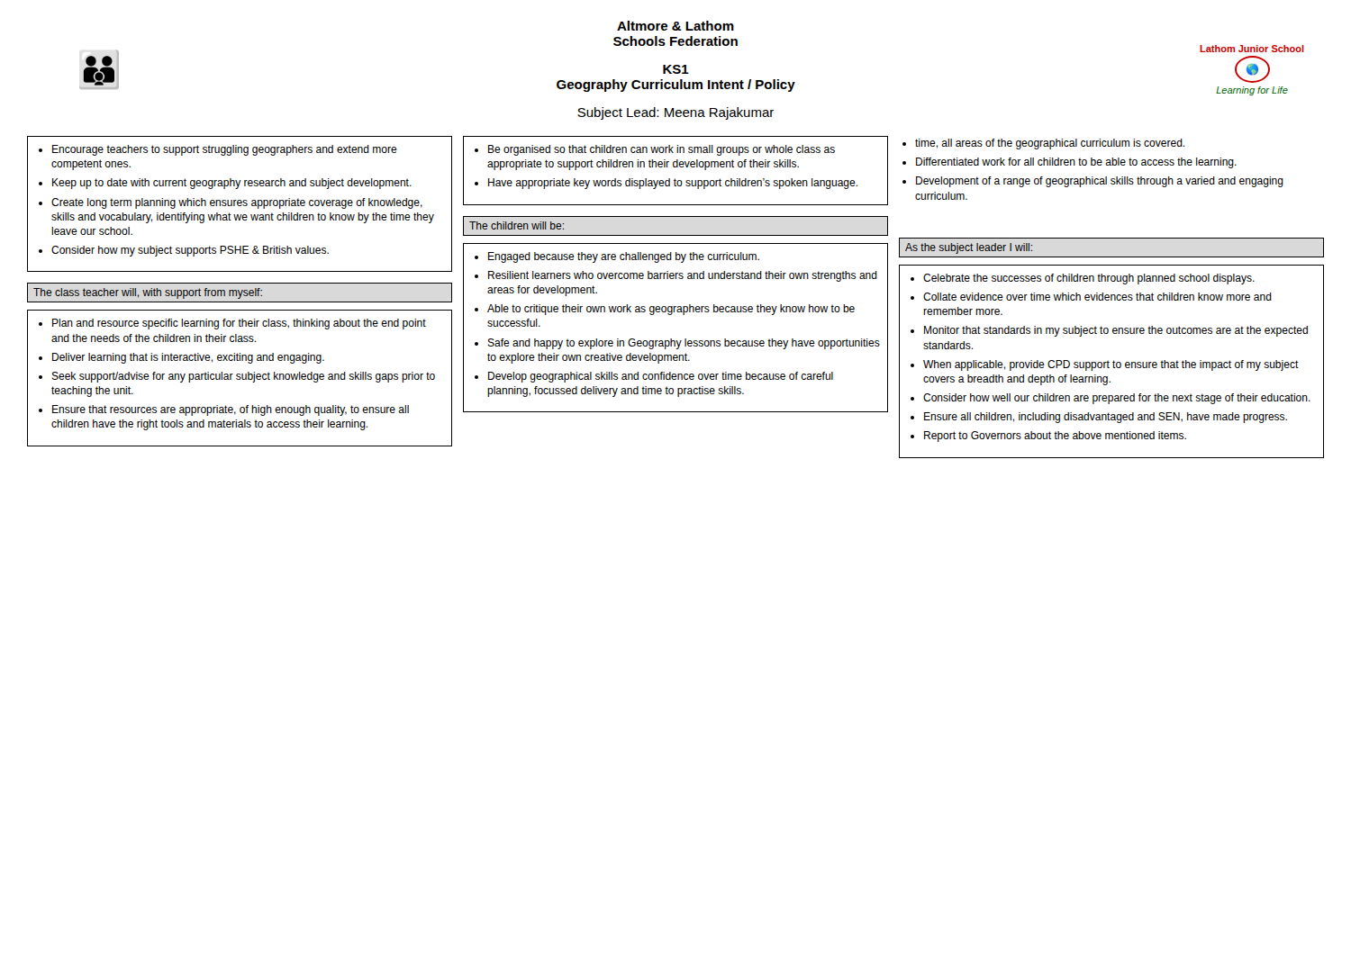👪
Altmore & Lathom
Schools Federation
KS1
Geography Curriculum Intent / Policy
Subject Lead: Meena Rajakumar
Lathom Junior School
🌎
Learning for Life
Encourage teachers to support struggling geographers and extend more competent ones.
Keep up to date with current geography research and subject development.
Create long term planning which ensures appropriate coverage of knowledge, skills and vocabulary, identifying what we want children to know by the time they leave our school.
Consider how my subject supports PSHE & British values.
The class teacher will, with support from myself:
Plan and resource specific learning for their class, thinking about the end point and the needs of the children in their class.
Deliver learning that is interactive, exciting and engaging.
Seek support/advise for any particular subject knowledge and skills gaps prior to teaching the unit.
Ensure that resources are appropriate, of high enough quality, to ensure all children have the right tools and materials to access their learning.
Be organised so that children can work in small groups or whole class as appropriate to support children in their development of their skills.
Have appropriate key words displayed to support children’s spoken language.
The children will be:
Engaged because they are challenged by the curriculum.
Resilient learners who overcome barriers and understand their own strengths and areas for development.
Able to critique their own work as geographers because they know how to be successful.
Safe and happy to explore in Geography lessons because they have opportunities to explore their own creative development.
Develop geographical skills and confidence over time because of careful planning, focussed delivery and time to practise skills.
time, all areas of the geographical curriculum is covered.
Differentiated work for all children to be able to access the learning.
Development of a range of geographical skills through a varied and engaging curriculum.
As the subject leader I will:
Celebrate the successes of children through planned school displays.
Collate evidence over time which evidences that children know more and remember more.
Monitor that standards in my subject to ensure the outcomes are at the expected standards.
When applicable, provide CPD support to ensure that the impact of my subject covers a breadth and depth of learning.
Consider how well our children are prepared for the next stage of their education.
Ensure all children, including disadvantaged and SEN, have made progress.
Report to Governors about the above mentioned items.